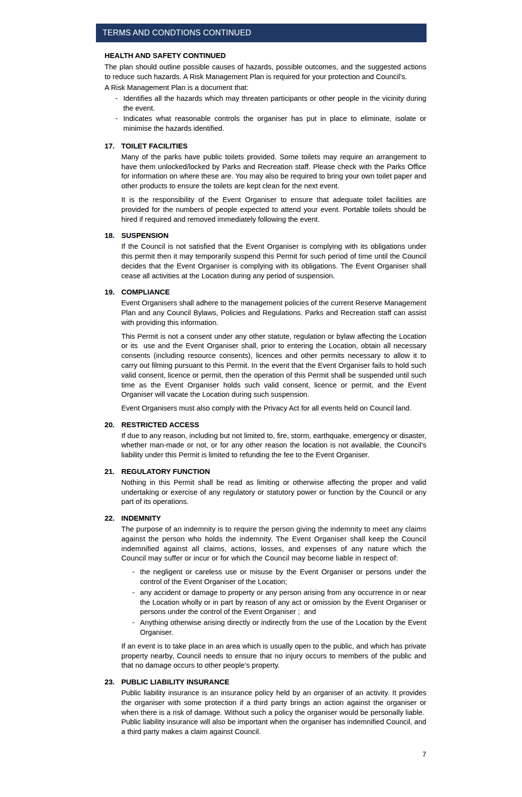TERMS AND CONDTIONS CONTINUED
HEALTH AND SAFETY CONTINUED
The plan should outline possible causes of hazards, possible outcomes, and the suggested actions to reduce such hazards. A Risk Management Plan is required for your protection and Council’s.
A Risk Management Plan is a document that:
Identifies all the hazards which may threaten participants or other people in the vicinity during the event.
Indicates what reasonable controls the organiser has put in place to eliminate, isolate or minimise the hazards identified.
Toilet Facilities
Many of the parks have public toilets provided. Some toilets may require an arrangement to have them unlocked/locked by Parks and Recreation staff. Please check with the Parks Office for information on where these are. You may also be required to bring your own toilet paper and other products to ensure the toilets are kept clean for the next event.
It is the responsibility of the Event Organiser to ensure that adequate toilet facilities are provided for the numbers of people expected to attend your event. Portable toilets should be hired if required and removed immediately following the event.
Suspension
If the Council is not satisfied that the Event Organiser is complying with its obligations under this permit then it may temporarily suspend this Permit for such period of time until the Council decides that the Event Organiser is complying with its obligations. The Event Organiser shall cease all activities at the Location during any period of suspension.
Compliance
Event Organisers shall adhere to the management policies of the current Reserve Management Plan and any Council Bylaws, Policies and Regulations. Parks and Recreation staff can assist with providing this information.
This Permit is not a consent under any other statute, regulation or bylaw affecting the Location or its use and the Event Organiser shall, prior to entering the Location, obtain all necessary consents (including resource consents), licences and other permits necessary to allow it to carry out filming pursuant to this Permit. In the event that the Event Organiser fails to hold such valid consent, licence or permit, then the operation of this Permit shall be suspended until such time as the Event Organiser holds such valid consent, licence or permit, and the Event Organiser will vacate the Location during such suspension.
Event Organisers must also comply with the Privacy Act for all events held on Council land.
Restricted Access
If due to any reason, including but not limited to, fire, storm, earthquake, emergency or disaster, whether man-made or not, or for any other reason the location is not available, the Council’s liability under this Permit is limited to refunding the fee to the Event Organiser.
Regulatory Function
Nothing in this Permit shall be read as limiting or otherwise affecting the proper and valid undertaking or exercise of any regulatory or statutory power or function by the Council or any part of its operations.
Indemnity
The purpose of an indemnity is to require the person giving the indemnity to meet any claims against the person who holds the indemnity. The Event Organiser shall keep the Council indemnified against all claims, actions, losses, and expenses of any nature which the Council may suffer or incur or for which the Council may become liable in respect of:
the negligent or careless use or misuse by the Event Organiser or persons under the control of the Event Organiser of the Location;
any accident or damage to property or any person arising from any occurrence in or near the Location wholly or in part by reason of any act or omission by the Event Organiser or persons under the control of the Event Organiser ; and
Anything otherwise arising directly or indirectly from the use of the Location by the Event Organiser.
If an event is to take place in an area which is usually open to the public, and which has private property nearby, Council needs to ensure that no injury occurs to members of the public and that no damage occurs to other people’s property.
Public Liability Insurance
Public liability insurance is an insurance policy held by an organiser of an activity. It provides the organiser with some protection if a third party brings an action against the organiser or when there is a risk of damage. Without such a policy the organiser would be personally liable. Public liability insurance will also be important when the organiser has indemnified Council, and a third party makes a claim against Council.
7